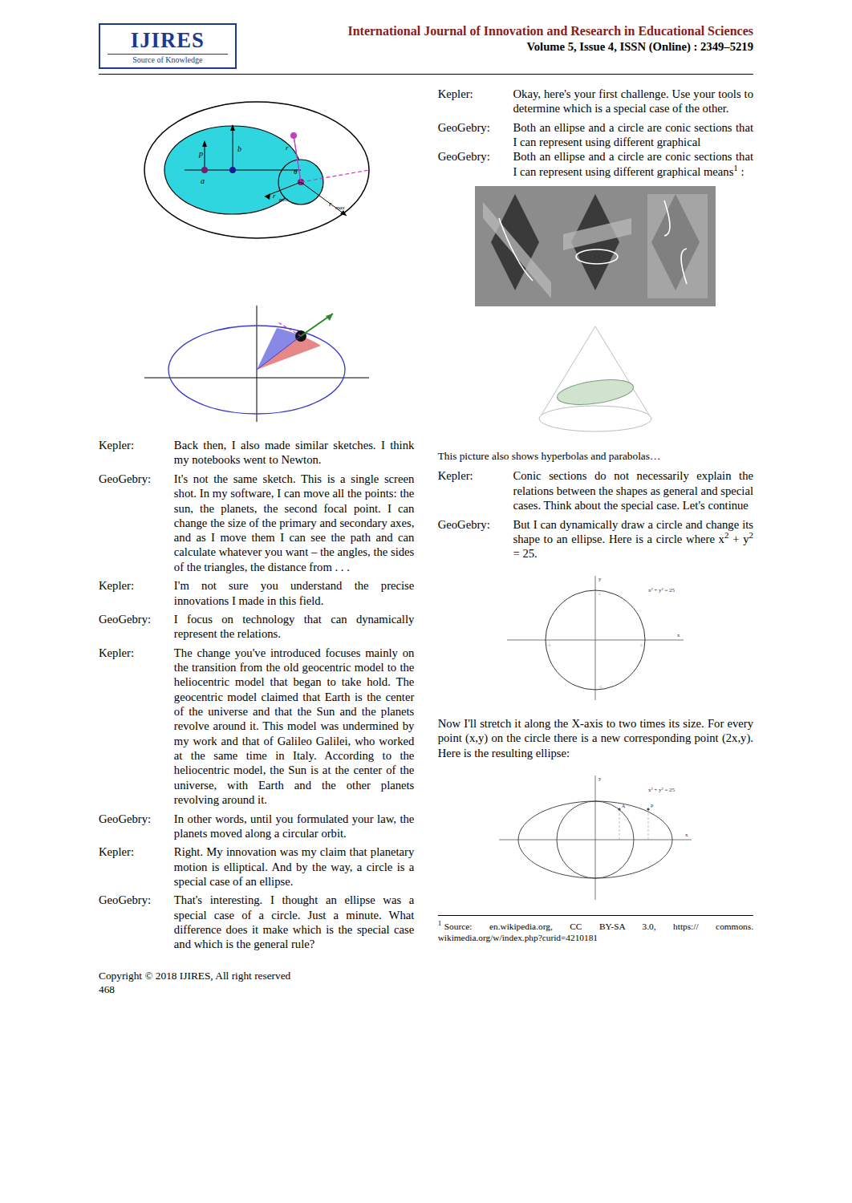IJIRES
Source of Knowledge
International Journal of Innovation and Research in Educational Sciences
Volume 5, Issue 4, ISSN (Online) : 2349–5219
p b a θ r r min r max
Kepler:
Back then, I also made similar sketches. I think my notebooks went to Newton.
GeoGebry:
It's not the same sketch. This is a single screen shot. In my software, I can move all the points: the sun, the planets, the second focal point. I can change the size of the primary and secondary axes, and as I move them I can see the path and can calculate whatever you want – the angles, the sides of the triangles, the distance from . . .
Kepler:
I'm not sure you understand the precise innovations I made in this field.
GeoGebry:
I focus on technology that can dynamically represent the relations.
Kepler:
The change you've introduced focuses mainly on the transition from the old geocentric model to the heliocentric model that began to take hold. The geocentric model claimed that Earth is the center of the universe and that the Sun and the planets revolve around it. This model was undermined by my work and that of Galileo Galilei, who worked at the same time in Italy. According to the heliocentric model, the Sun is at the center of the universe, with Earth and the other planets revolving around it.
GeoGebry:
In other words, until you formulated your law, the planets moved along a circular orbit.
Kepler:
Right. My innovation was my claim that planetary motion is elliptical. And by the way, a circle is a special case of an ellipse.
GeoGebry:
That's interesting. I thought an ellipse was a special case of a circle. Just a minute. What difference does it make which is the special case and which is the general rule?
Kepler:
Okay, here's your first challenge. Use your tools to determine which is a special case of the other.
GeoGebry:
Both an ellipse and a circle are conic sections that I can represent using different graphical
GeoGebry:
Both an ellipse and a circle are conic sections that I can represent using different graphical means1 :
This picture also shows hyperbolas and parabolas…
Kepler:
Conic sections do not necessarily explain the relations between the shapes as general and special cases. Think about the special case. Let's continue
GeoGebry:
But I can dynamically draw a circle and change its shape to an ellipse. Here is a circle where x2 + y2 = 25.
x y x² + y² = 25 -5 5 5 -5
Now I'll stretch it along the X-axis to two times its size. For every point (x,y) on the circle there is a new corresponding point (2x,y). Here is the resulting ellipse:
x y x² + y² = 25 A P
1 Source: en.wikipedia.org, CC BY-SA 3.0, https:// commons. wikimedia.org/w/index.php?curid=4210181
Copyright © 2018 IJIRES, All right reserved
468